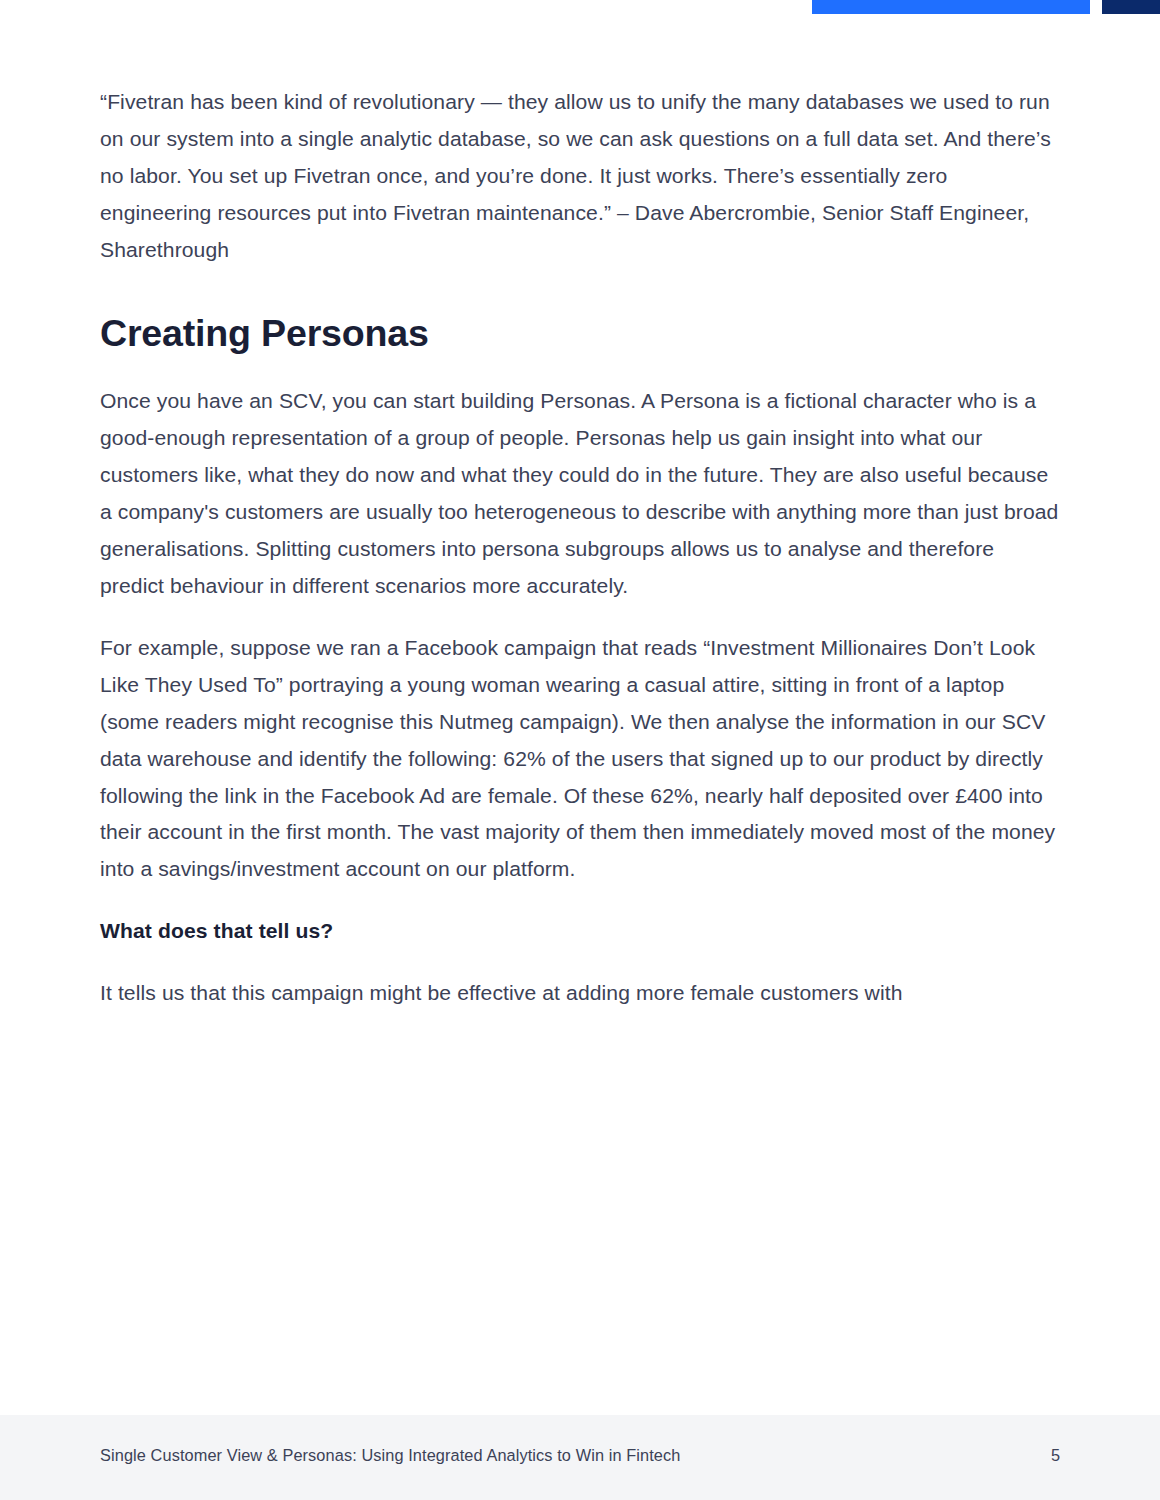“Fivetran has been kind of revolutionary — they allow us to unify the many databases we used to run on our system into a single analytic database, so we can ask questions on a full data set. And there’s no labor. You set up Fivetran once, and you’re done. It just works. There’s essentially zero engineering resources put into Fivetran maintenance.” – Dave Abercrombie, Senior Staff Engineer, Sharethrough
Creating Personas
Once you have an SCV, you can start building Personas. A Persona is a fictional character who is a good-enough representation of a group of people. Personas help us gain insight into what our customers like, what they do now and what they could do in the future. They are also useful because a company's customers are usually too heterogeneous to describe with anything more than just broad generalisations. Splitting customers into persona subgroups allows us to analyse and therefore predict behaviour in different scenarios more accurately.
For example, suppose we ran a Facebook campaign that reads “Investment Millionaires Don’t Look Like They Used To” portraying a young woman wearing a casual attire, sitting in front of a laptop (some readers might recognise this Nutmeg campaign). We then analyse the information in our SCV data warehouse and identify the following: 62% of the users that signed up to our product by directly following the link in the Facebook Ad are female. Of these 62%, nearly half deposited over £400 into their account in the first month. The vast majority of them then immediately moved most of the money into a savings/investment account on our platform.
What does that tell us?
It tells us that this campaign might be effective at adding more female customers with
Single Customer View & Personas: Using Integrated Analytics to Win in Fintech
5